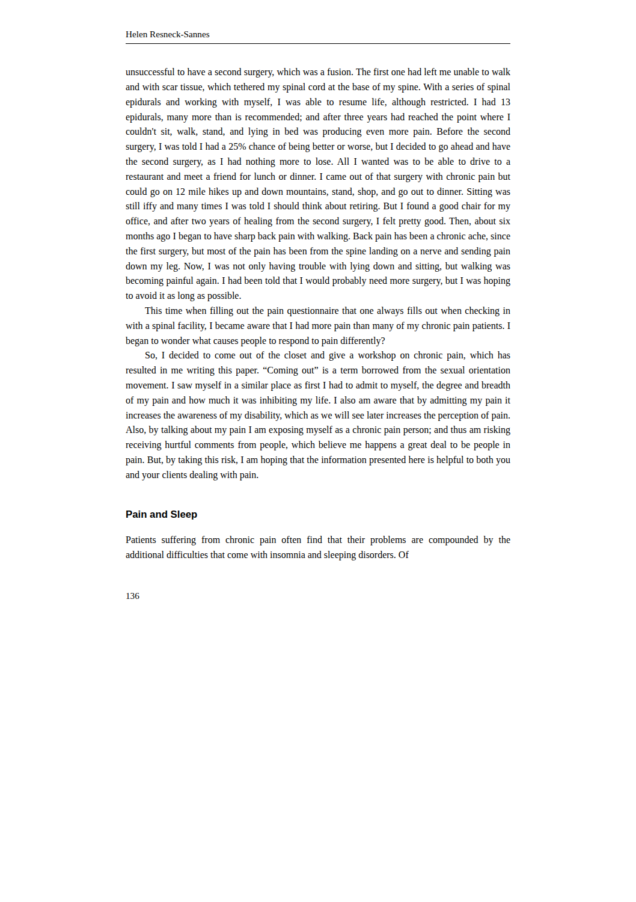Helen Resneck-Sannes
unsuccessful to have a second surgery, which was a fusion. The first one had left me unable to walk and with scar tissue, which tethered my spinal cord at the base of my spine. With a series of spinal epidurals and working with myself, I was able to resume life, although restricted. I had 13 epidurals, many more than is recommended; and after three years had reached the point where I couldn't sit, walk, stand, and lying in bed was producing even more pain. Before the second surgery, I was told I had a 25% chance of being better or worse, but I decided to go ahead and have the second surgery, as I had nothing more to lose. All I wanted was to be able to drive to a restaurant and meet a friend for lunch or dinner. I came out of that surgery with chronic pain but could go on 12 mile hikes up and down mountains, stand, shop, and go out to dinner. Sitting was still iffy and many times I was told I should think about retiring. But I found a good chair for my office, and after two years of healing from the second surgery, I felt pretty good. Then, about six months ago I began to have sharp back pain with walking. Back pain has been a chronic ache, since the first surgery, but most of the pain has been from the spine landing on a nerve and sending pain down my leg. Now, I was not only having trouble with lying down and sitting, but walking was becoming painful again. I had been told that I would probably need more surgery, but I was hoping to avoid it as long as possible.
This time when filling out the pain questionnaire that one always fills out when checking in with a spinal facility, I became aware that I had more pain than many of my chronic pain patients. I began to wonder what causes people to respond to pain differently?
So, I decided to come out of the closet and give a workshop on chronic pain, which has resulted in me writing this paper. “Coming out” is a term borrowed from the sexual orientation movement. I saw myself in a similar place as first I had to admit to myself, the degree and breadth of my pain and how much it was inhibiting my life. I also am aware that by admitting my pain it increases the awareness of my disability, which as we will see later increases the perception of pain. Also, by talking about my pain I am exposing myself as a chronic pain person; and thus am risking receiving hurtful comments from people, which believe me happens a great deal to be people in pain. But, by taking this risk, I am hoping that the information presented here is helpful to both you and your clients dealing with pain.
Pain and Sleep
Patients suffering from chronic pain often find that their problems are compounded by the additional difficulties that come with insomnia and sleeping disorders. Of
136